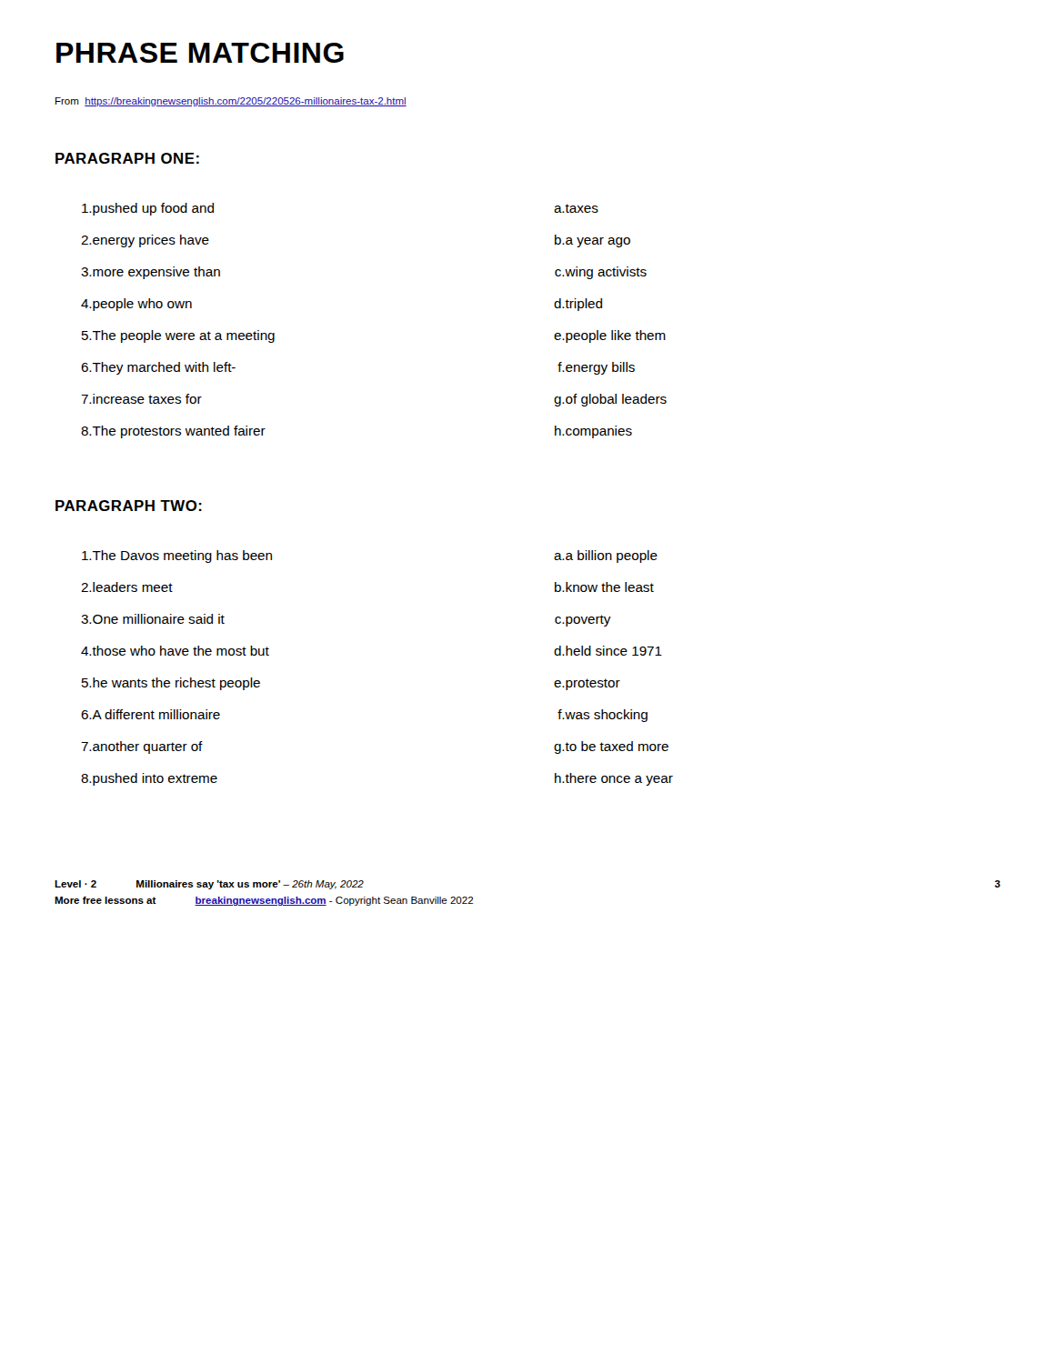PHRASE MATCHING
From https://breakingnewsenglish.com/2205/220526-millionaires-tax-2.html
PARAGRAPH ONE:
| 1. | pushed up food and | a. | taxes |
| 2. | energy prices have | b. | a year ago |
| 3. | more expensive than | c. | wing activists |
| 4. | people who own | d. | tripled |
| 5. | The people were at a meeting | e. | people like them |
| 6. | They marched with left- | f. | energy bills |
| 7. | increase taxes for | g. | of global leaders |
| 8. | The protestors wanted fairer | h. | companies |
PARAGRAPH TWO:
| 1. | The Davos meeting has been | a. | a billion people |
| 2. | leaders meet | b. | know the least |
| 3. | One millionaire said it | c. | poverty |
| 4. | those who have the most but | d. | held since 1971 |
| 5. | he wants the richest people | e. | protestor |
| 6. | A different millionaire | f. | was shocking |
| 7. | another quarter of | g. | to be taxed more |
| 8. | pushed into extreme | h. | there once a year |
3 Level · 2 Millionaires say 'tax us more' – 26th May, 2022
More free lessons at breakingnewsenglish.com - Copyright Sean Banville 2022